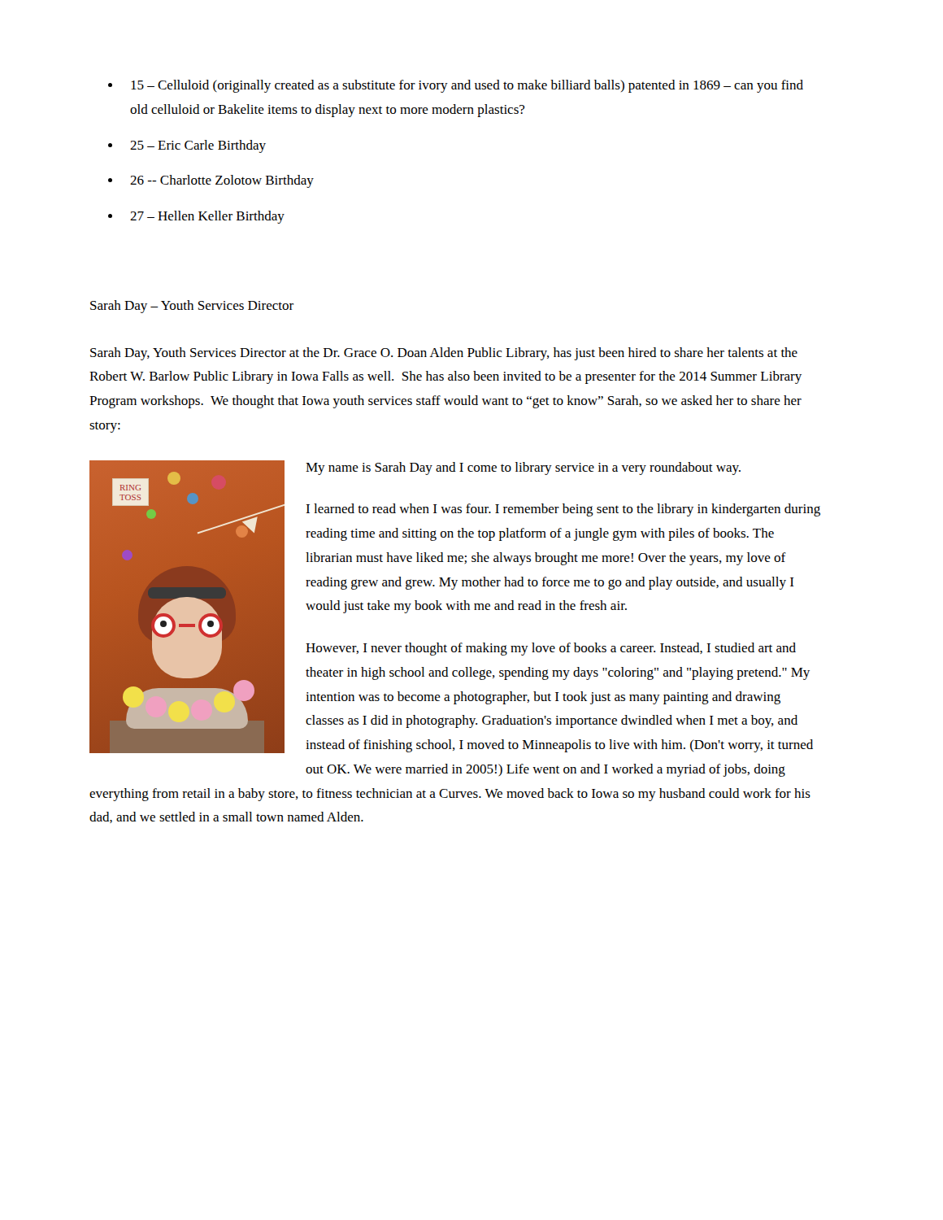15 – Celluloid (originally created as a substitute for ivory and used to make billiard balls) patented in 1869 – can you find old celluloid or Bakelite items to display next to more modern plastics?
25 – Eric Carle Birthday
26 -- Charlotte Zolotow Birthday
27 – Hellen Keller Birthday
Sarah Day – Youth Services Director
Sarah Day, Youth Services Director at the Dr. Grace O. Doan Alden Public Library, has just been hired to share her talents at the Robert W. Barlow Public Library in Iowa Falls as well. She has also been invited to be a presenter for the 2014 Summer Library Program workshops. We thought that Iowa youth services staff would want to “get to know” Sarah, so we asked her to share her story:
RING
TOSS
My name is Sarah Day and I come to library service in a very roundabout way.
I learned to read when I was four. I remember being sent to the library in kindergarten during reading time and sitting on the top platform of a jungle gym with piles of books. The librarian must have liked me; she always brought me more! Over the years, my love of reading grew and grew. My mother had to force me to go and play outside, and usually I would just take my book with me and read in the fresh air.
However, I never thought of making my love of books a career. Instead, I studied art and theater in high school and college, spending my days "coloring" and "playing pretend." My intention was to become a photographer, but I took just as many painting and drawing classes as I did in photography. Graduation's importance dwindled when I met a boy, and instead of finishing school, I moved to Minneapolis to live with him. (Don't worry, it turned out OK. We were married in 2005!) Life went on and I worked a myriad of jobs, doing everything from retail in a baby store, to fitness technician at a Curves. We moved back to Iowa so my husband could work for his dad, and we settled in a small town named Alden.